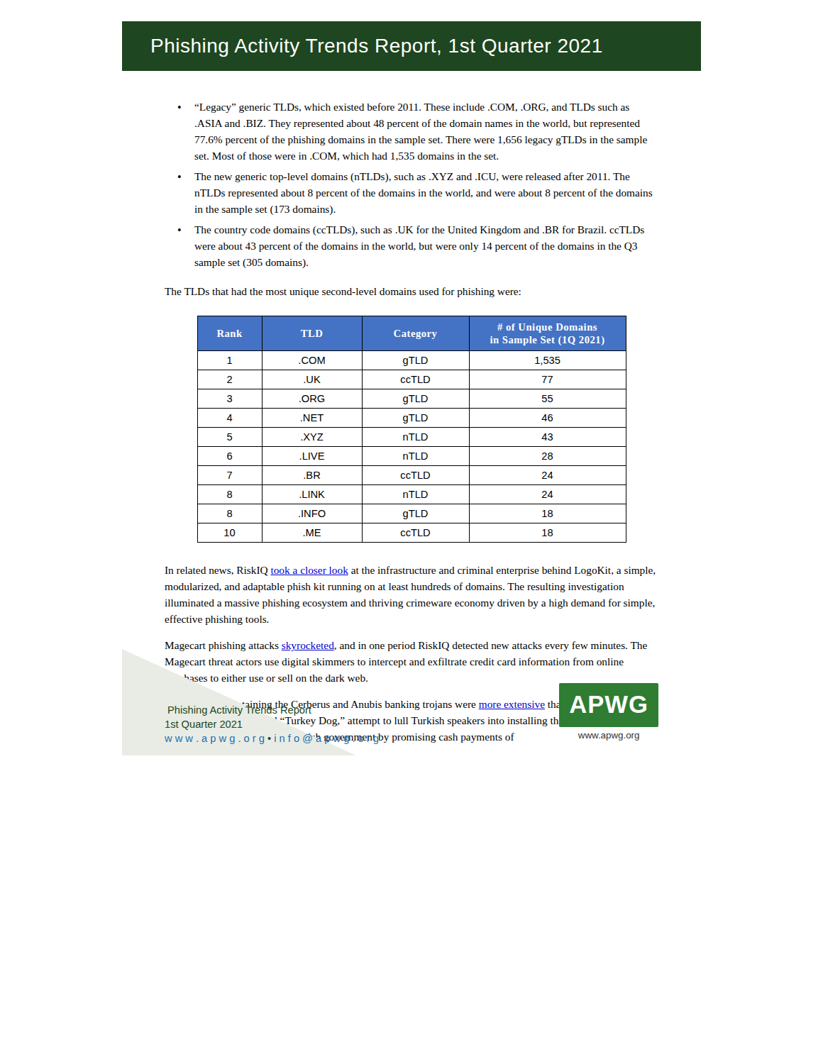Phishing Activity Trends Report, 1st Quarter 2021
“Legacy” generic TLDs, which existed before 2011. These include .COM, .ORG, and TLDs such as .ASIA and .BIZ. They represented about 48 percent of the domain names in the world, but represented 77.6% percent of the phishing domains in the sample set. There were 1,656 legacy gTLDs in the sample set. Most of those were in .COM, which had 1,535 domains in the set.
The new generic top-level domains (nTLDs), such as .XYZ and .ICU, were released after 2011. The nTLDs represented about 8 percent of the domains in the world, and were about 8 percent of the domains in the sample set (173 domains).
The country code domains (ccTLDs), such as .UK for the United Kingdom and .BR for Brazil. ccTLDs were about 43 percent of the domains in the world, but were only 14 percent of the domains in the Q3 sample set (305 domains).
The TLDs that had the most unique second-level domains used for phishing were:
| Rank | TLD | Category | # of Unique Domains in Sample Set (1Q 2021) |
| --- | --- | --- | --- |
| 1 | .COM | gTLD | 1,535 |
| 2 | .UK | ccTLD | 77 |
| 3 | .ORG | gTLD | 55 |
| 4 | .NET | gTLD | 46 |
| 5 | .XYZ | nTLD | 43 |
| 6 | .LIVE | nTLD | 28 |
| 7 | .BR | ccTLD | 24 |
| 8 | .LINK | nTLD | 24 |
| 8 | .INFO | gTLD | 18 |
| 10 | .ME | ccTLD | 18 |
In related news, RiskIQ took a closer look at the infrastructure and criminal enterprise behind LogoKit, a simple, modularized, and adaptable phish kit running on at least hundreds of domains. The resulting investigation illuminated a massive phishing ecosystem and thriving crimeware economy driven by a high demand for simple, effective phishing tools.
Magecart phishing attacks skyrocketed, and in one period RiskIQ detected new attacks every few minutes. The Magecart threat actors use digital skimmers to intercept and exfiltrate credit card information from online purchases to either use or sell on the dark web.
Android apps containing the Cerberus and Anubis banking trojans were more extensive than previously believed. These campaigns, dubbed “Turkey Dog,” attempt to lull Turkish speakers into installing the trojans by either masquerading as part of the Turkish government by promising cash payments of
11
Phishing Activity Trends Report
1st Quarter 2021
w w w . a p w g . o r g • i n f o @ a p w g . o r g
APWG
www.apwg.org